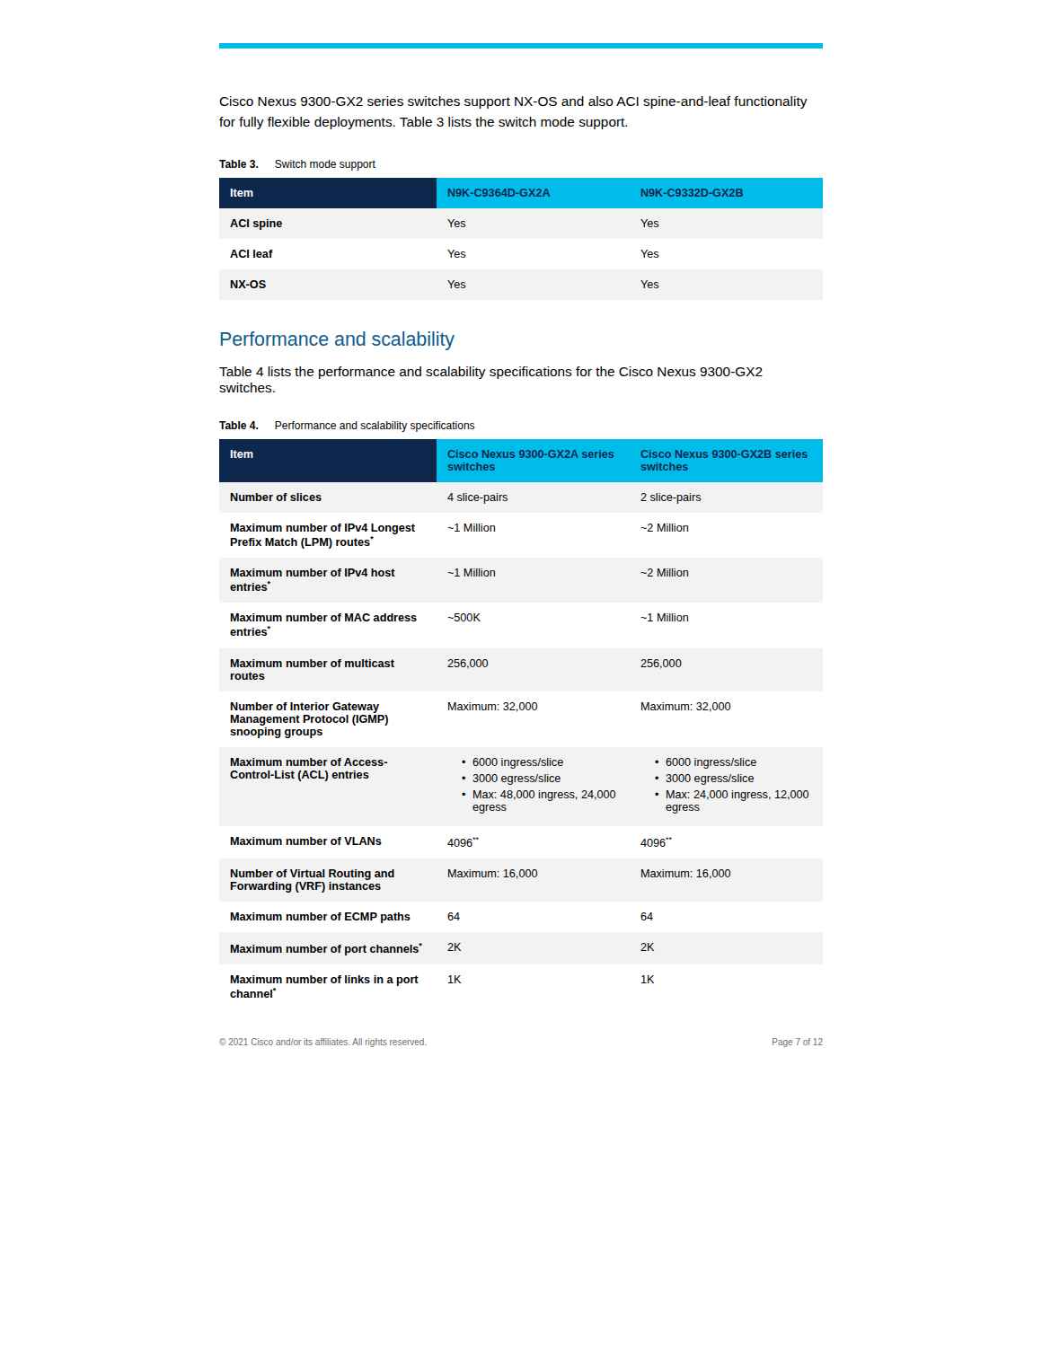Cisco Nexus 9300-GX2 series switches support NX-OS and also ACI spine-and-leaf functionality for fully flexible deployments. Table 3 lists the switch mode support.
Table 3. Switch mode support
| Item | N9K-C9364D-GX2A | N9K-C9332D-GX2B |
| --- | --- | --- |
| ACI spine | Yes | Yes |
| ACI leaf | Yes | Yes |
| NX-OS | Yes | Yes |
Performance and scalability
Table 4 lists the performance and scalability specifications for the Cisco Nexus 9300-GX2 switches.
Table 4. Performance and scalability specifications
| Item | Cisco Nexus 9300-GX2A series switches | Cisco Nexus 9300-GX2B series switches |
| --- | --- | --- |
| Number of slices | 4 slice-pairs | 2 slice-pairs |
| Maximum number of IPv4 Longest Prefix Match (LPM) routes * | ~1 Million | ~2 Million |
| Maximum number of IPv4 host entries * | ~1 Million | ~2 Million |
| Maximum number of MAC address entries * | ~500K | ~1 Million |
| Maximum number of multicast routes | 256,000 | 256,000 |
| Number of Interior Gateway Management Protocol (IGMP) snooping groups | Maximum: 32,000 | Maximum: 32,000 |
| Maximum number of Access-Control-List (ACL) entries | 6000 ingress/slice 3000 egress/slice Max: 48,000 ingress, 24,000 egress | 6000 ingress/slice 3000 egress/slice Max: 24,000 ingress, 12,000 egress |
| Maximum number of VLANs | 4096 ** | 4096 ** |
| Number of Virtual Routing and Forwarding (VRF) instances | Maximum: 16,000 | Maximum: 16,000 |
| Maximum number of ECMP paths | 64 | 64 |
| Maximum number of port channels * | 2K | 2K |
| Maximum number of links in a port channel * | 1K | 1K |
© 2021 Cisco and/or its affiliates. All rights reserved. Page 7 of 12